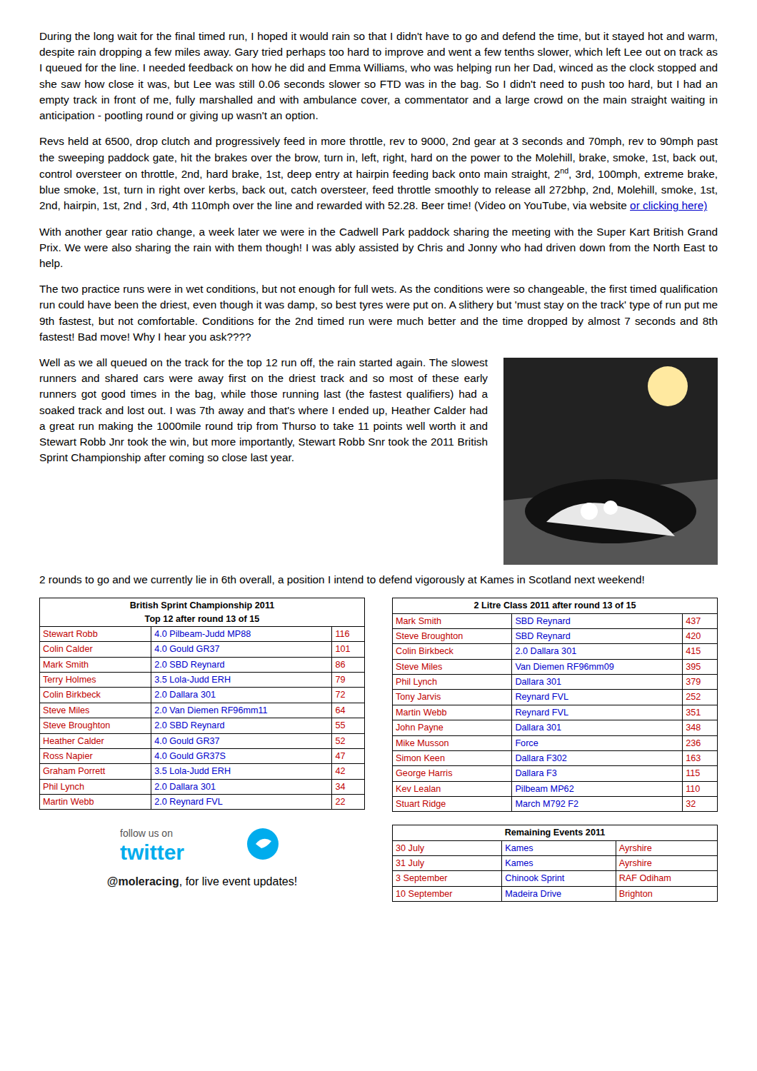During the long wait for the final timed run, I hoped it would rain so that I didn't have to go and defend the time, but it stayed hot and warm, despite rain dropping a few miles away. Gary tried perhaps too hard to improve and went a few tenths slower, which left Lee out on track as I queued for the line. I needed feedback on how he did and Emma Williams, who was helping run her Dad, winced as the clock stopped and she saw how close it was, but Lee was still 0.06 seconds slower so FTD was in the bag. So I didn't need to push too hard, but I had an empty track in front of me, fully marshalled and with ambulance cover, a commentator and a large crowd on the main straight waiting in anticipation - pootling round or giving up wasn't an option.
Revs held at 6500, drop clutch and progressively feed in more throttle, rev to 9000, 2nd gear at 3 seconds and 70mph, rev to 90mph past the sweeping paddock gate, hit the brakes over the brow, turn in, left, right, hard on the power to the Molehill, brake, smoke, 1st, back out, control oversteer on throttle, 2nd, hard brake, 1st, deep entry at hairpin feeding back onto main straight, 2nd, 3rd, 100mph, extreme brake, blue smoke, 1st, turn in right over kerbs, back out, catch oversteer, feed throttle smoothly to release all 272bhp, 2nd, Molehill, smoke, 1st, 2nd, hairpin, 1st, 2nd , 3rd, 4th 110mph over the line and rewarded with 52.28. Beer time! (Video on YouTube, via website or clicking here)
With another gear ratio change, a week later we were in the Cadwell Park paddock sharing the meeting with the Super Kart British Grand Prix. We were also sharing the rain with them though! I was ably assisted by Chris and Jonny who had driven down from the North East to help.
The two practice runs were in wet conditions, but not enough for full wets. As the conditions were so changeable, the first timed qualification run could have been the driest, even though it was damp, so best tyres were put on. A slithery but 'must stay on the track' type of run put me 9th fastest, but not comfortable. Conditions for the 2nd timed run were much better and the time dropped by almost 7 seconds and 8th fastest! Bad move! Why I hear you ask????
Well as we all queued on the track for the top 12 run off, the rain started again. The slowest runners and shared cars were away first on the driest track and so most of these early runners got good times in the bag, while those running last (the fastest qualifiers) had a soaked track and lost out. I was 7th away and that's where I ended up, Heather Calder had a great run making the 1000mile round trip from Thurso to take 11 points well worth it and Stewart Robb Jnr took the win, but more importantly, Stewart Robb Snr took the 2011 British Sprint Championship after coming so close last year.
2 rounds to go and we currently lie in 6th overall, a position I intend to defend vigorously at Kames in Scotland next weekend!
| British Sprint Championship 2011 Top 12 after round 13 of 15 |
| --- |
| Stewart Robb | 4.0 Pilbeam-Judd MP88 | 116 |
| Colin Calder | 4.0 Gould GR37 | 101 |
| Mark Smith | 2.0 SBD Reynard | 86 |
| Terry Holmes | 3.5 Lola-Judd ERH | 79 |
| Colin Birkbeck | 2.0 Dallara 301 | 72 |
| Steve Miles | 2.0 Van Diemen RF96mm11 | 64 |
| Steve Broughton | 2.0 SBD Reynard | 55 |
| Heather Calder | 4.0 Gould GR37 | 52 |
| Ross Napier | 4.0 Gould GR37S | 47 |
| Graham Porrett | 3.5 Lola-Judd ERH | 42 |
| Phil Lynch | 2.0 Dallara 301 | 34 |
| Martin Webb | 2.0 Reynard FVL | 22 |
@moleracing, for live event updates!
| 2 Litre Class 2011 after round 13 of 15 |
| --- |
| Mark Smith | SBD Reynard | 437 |
| Steve Broughton | SBD Reynard | 420 |
| Colin Birkbeck | 2.0 Dallara 301 | 415 |
| Steve Miles | Van Diemen RF96mm09 | 395 |
| Phil Lynch | Dallara 301 | 379 |
| Tony Jarvis | Reynard FVL | 252 |
| Martin Webb | Reynard FVL | 351 |
| John Payne | Dallara 301 | 348 |
| Mike Musson | Force | 236 |
| Simon Keen | Dallara F302 | 163 |
| George Harris | Dallara F3 | 115 |
| Kev Lealan | Pilbeam MP62 | 110 |
| Stuart Ridge | March M792 F2 | 32 |
| Remaining Events 2011 |
| --- |
| 30 July | Kames | Ayrshire |
| 31 July | Kames | Ayrshire |
| 3 September | Chinook Sprint | RAF Odiham |
| 10 September | Madeira Drive | Brighton |